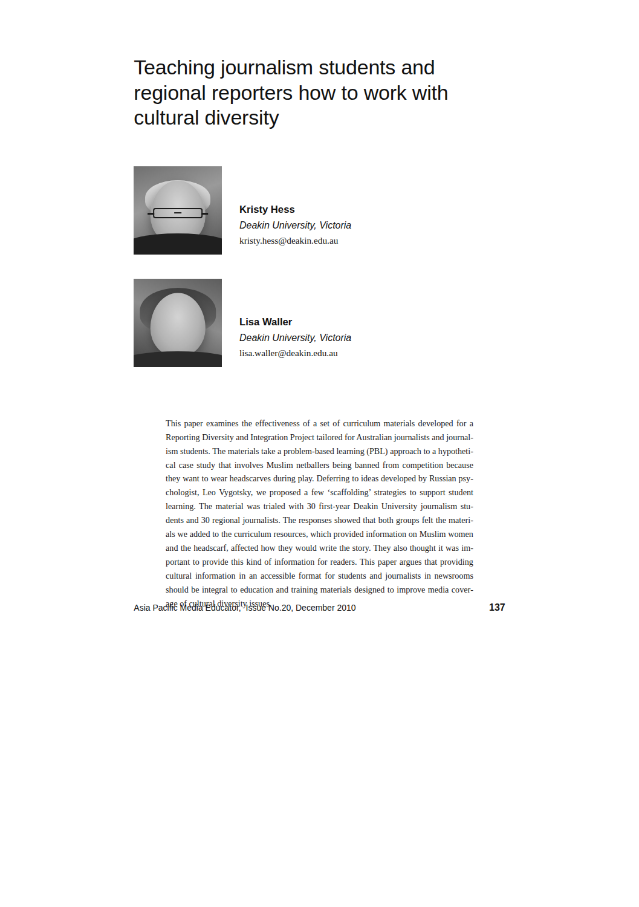Teaching journalism students and regional reporters how to work with cultural diversity
Kristy Hess
Deakin University, Victoria
kristy.hess@deakin.edu.au
Lisa Waller
Deakin University, Victoria
lisa.waller@deakin.edu.au
This paper examines the effectiveness of a set of curriculum materials developed for a Reporting Diversity and Integration Project tailored for Australian journalists and journalism students. The materials take a problem-based learning (PBL) approach to a hypothetical case study that involves Muslim netballers being banned from competition because they want to wear headscarves during play. Deferring to ideas developed by Russian psychologist, Leo Vygotsky, we proposed a few ‘scaffolding’ strategies to support student learning. The material was trialed with 30 first-year Deakin University journalism students and 30 regional journalists. The responses showed that both groups felt the materials we added to the curriculum resources, which provided information on Muslim women and the headscarf, affected how they would write the story. They also thought it was important to provide this kind of information for readers. This paper argues that providing cultural information in an accessible format for students and journalists in newsrooms should be integral to education and training materials designed to improve media coverage of cultural diversity issues.
Asia Pacific Media Educator, Issue No.20, December 2010 137